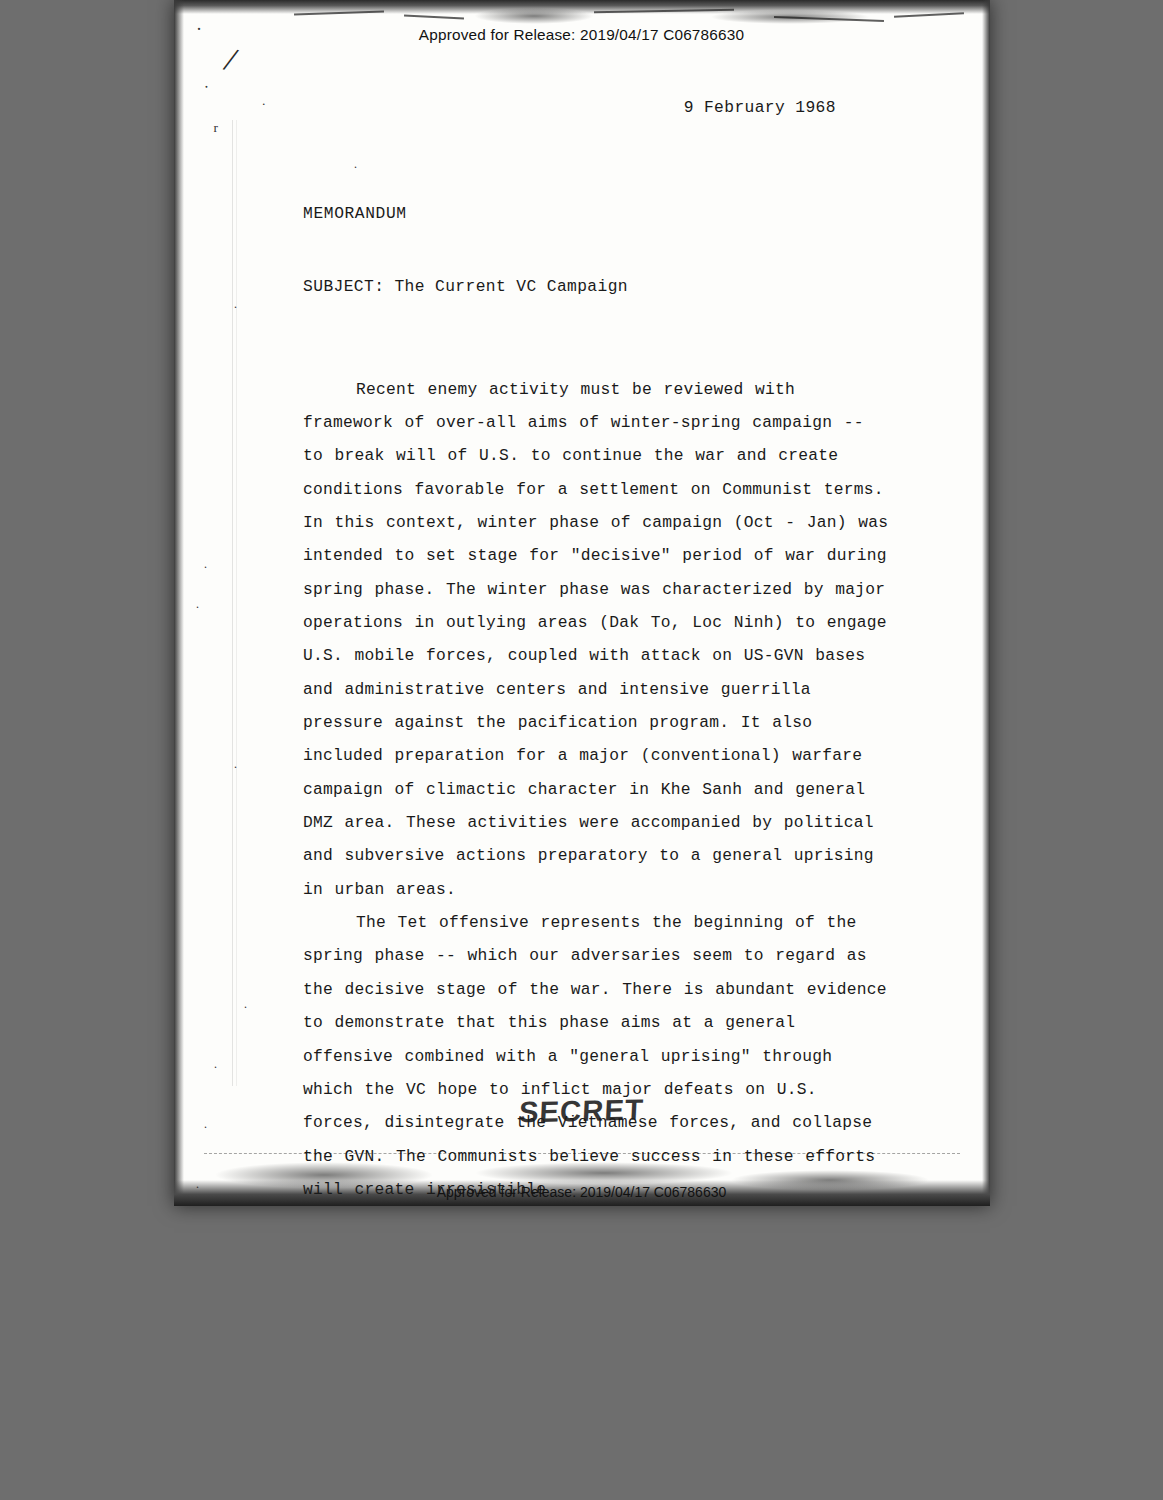Approved for Release: 2019/04/17 C06786630
·
/
·
·
r
·
·
·
·
·
·
·
·
·
·
·
·
·
·
·
9 February 1968
MEMORANDUM
SUBJECT: The Current VC Campaign
Recent enemy activity must be reviewed with framework of over-all aims of winter-spring campaign -- to break will of U.S. to continue the war and create conditions favorable for a settlement on Communist terms. In this context, winter phase of campaign (Oct - Jan) was intended to set stage for "decisive" period of war during spring phase. The winter phase was characterized by major operations in outlying areas (Dak To, Loc Ninh) to engage U.S. mobile forces, coupled with attack on US-GVN bases and administrative centers and intensive guerrilla pressure against the pacification program. It also included preparation for a major (conventional) warfare campaign of climactic character in Khe Sanh and general DMZ area. These activities were accompanied by political and subversive actions preparatory to a general uprising in urban areas.
The Tet offensive represents the beginning of the spring phase -- which our adversaries seem to regard as the decisive stage of the war. There is abundant evidence to demonstrate that this phase aims at a general offensive combined with a "general uprising" through which the VC hope to inflict major defeats on U.S. forces, disintegrate the Vietnamese forces, and collapse the GVN. The Communists believe success in these efforts will create irresistible
SECRET
Approved for Release: 2019/04/17 C06786630